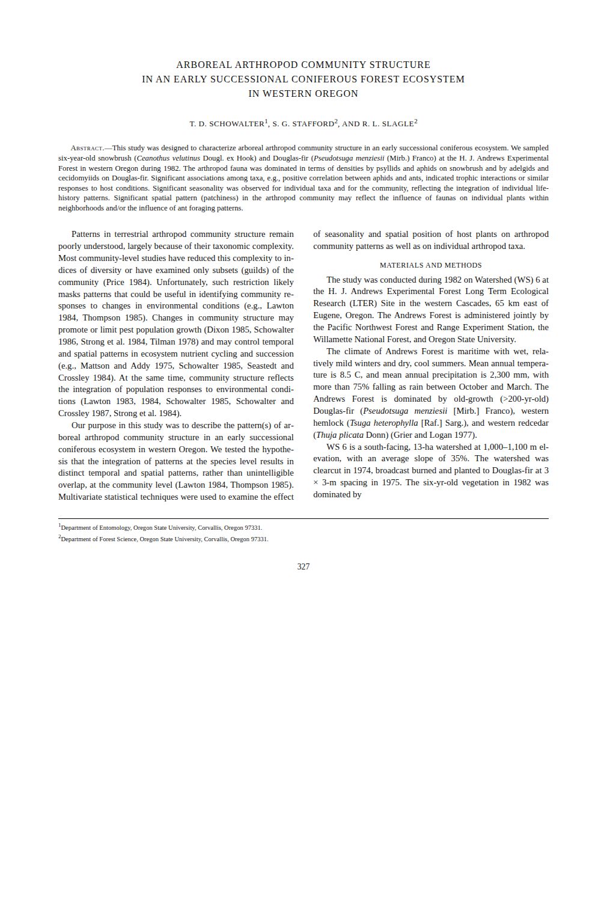Arboreal Arthropod Community Structure
in an Early Successional Coniferous Forest Ecosystem
in Western Oregon
T. D. Schowalter1, S. G. Stafford2, and R. L. Slagle2
Abstract.—This study was designed to characterize arboreal arthropod community structure in an early successional coniferous ecosystem. We sampled six-year-old snowbrush (Ceanothus velutinus Dougl. ex Hook) and Douglas-fir (Pseudotsuga menziesii (Mirb.) Franco) at the H. J. Andrews Experimental Forest in western Oregon during 1982. The arthropod fauna was dominated in terms of densities by psyllids and aphids on snowbrush and by adelgids and cecidomyiids on Douglas-fir. Significant associations among taxa, e.g., positive correlation between aphids and ants, indicated trophic interactions or similar responses to host conditions. Significant seasonality was observed for individual taxa and for the community, reflecting the integration of individual life-history patterns. Significant spatial pattern (patchiness) in the arthropod community may reflect the influence of faunas on individual plants within neighborhoods and/or the influence of ant foraging patterns.
Patterns in terrestrial arthropod community structure remain poorly understood, largely because of their taxonomic complexity. Most community-level studies have reduced this complexity to indices of diversity or have examined only subsets (guilds) of the community (Price 1984). Unfortunately, such restriction likely masks patterns that could be useful in identifying community responses to changes in environmental conditions (e.g., Lawton 1984, Thompson 1985). Changes in community structure may promote or limit pest population growth (Dixon 1985, Schowalter 1986, Strong et al. 1984, Tilman 1978) and may control temporal and spatial patterns in ecosystem nutrient cycling and succession (e.g., Mattson and Addy 1975, Schowalter 1985, Seastedt and Crossley 1984). At the same time, community structure reflects the integration of population responses to environmental conditions (Lawton 1983, 1984, Schowalter 1985, Schowalter and Crossley 1987, Strong et al. 1984).
Our purpose in this study was to describe the pattern(s) of arboreal arthropod community structure in an early successional coniferous ecosystem in western Oregon. We tested the hypothesis that the integration of patterns at the species level results in distinct temporal and spatial patterns, rather than unintelligible overlap, at the community level (Lawton 1984, Thompson 1985). Multivariate statistical techniques were used to examine the effect of seasonality and spatial position of host plants on arthropod community patterns as well as on individual arthropod taxa.
Materials and Methods
The study was conducted during 1982 on Watershed (WS) 6 at the H. J. Andrews Experimental Forest Long Term Ecological Research (LTER) Site in the western Cascades, 65 km east of Eugene, Oregon. The Andrews Forest is administered jointly by the Pacific Northwest Forest and Range Experiment Station, the Willamette National Forest, and Oregon State University.
The climate of Andrews Forest is maritime with wet, relatively mild winters and dry, cool summers. Mean annual temperature is 8.5 C, and mean annual precipitation is 2,300 mm, with more than 75% falling as rain between October and March. The Andrews Forest is dominated by old-growth (>200-yr-old) Douglas-fir (Pseudotsuga menziesii [Mirb.] Franco), western hemlock (Tsuga heterophylla [Raf.] Sarg.), and western redcedar (Thuja plicata Donn) (Grier and Logan 1977).
WS 6 is a south-facing, 13-ha watershed at 1,000–1,100 m elevation, with an average slope of 35%. The watershed was clearcut in 1974, broadcast burned and planted to Douglas-fir at 3 × 3-m spacing in 1975. The six-yr-old vegetation in 1982 was dominated by
1Department of Entomology, Oregon State University, Corvallis, Oregon 97331.
2Department of Forest Science, Oregon State University, Corvallis, Oregon 97331.
327